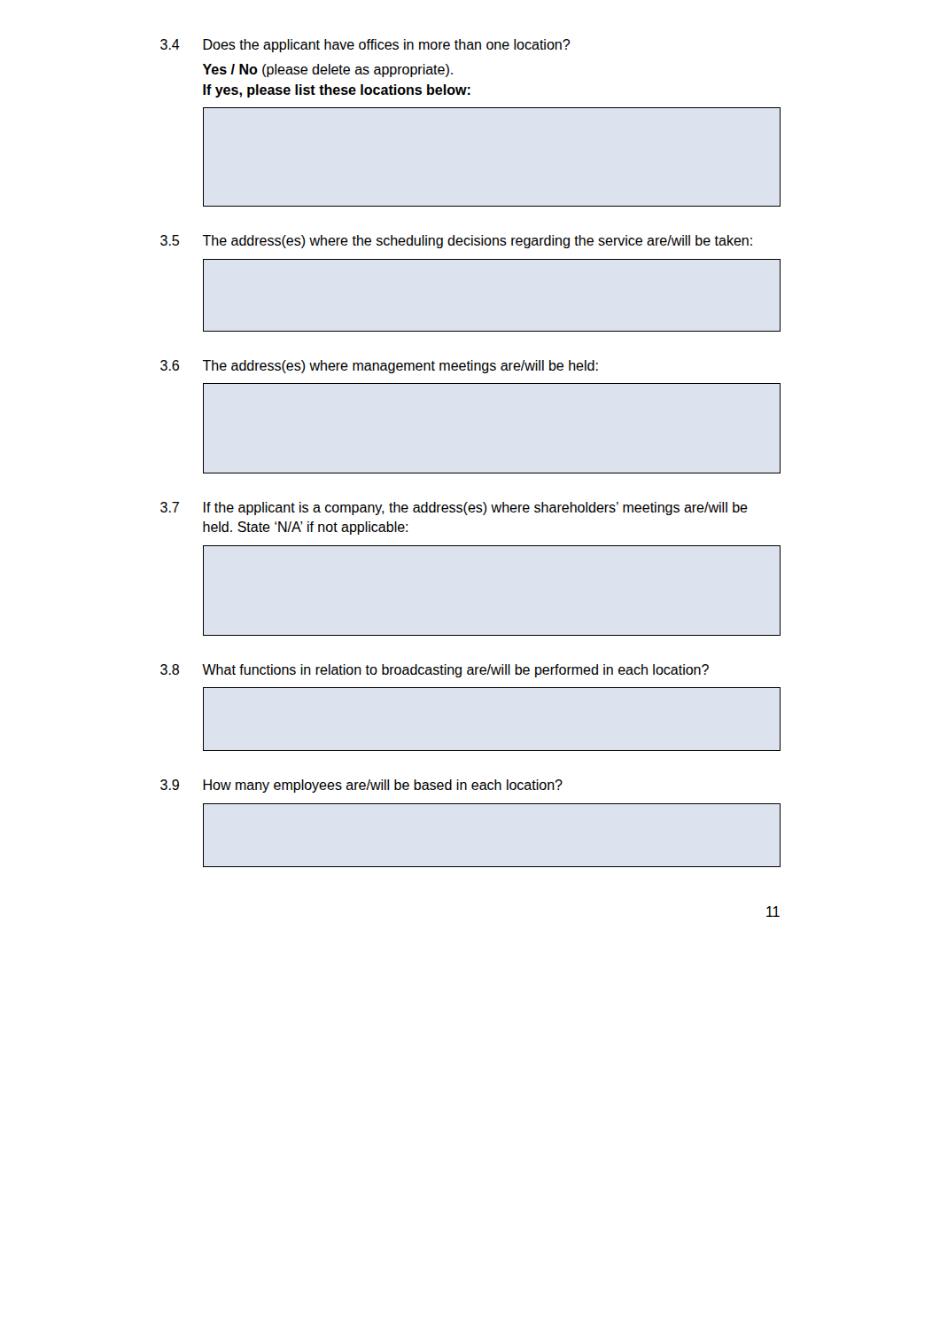3.4
Does the applicant have offices in more than one location?
Yes / No (please delete as appropriate).
If yes, please list these locations below:
3.5
The address(es) where the scheduling decisions regarding the service are/will be taken:
3.6
The address(es) where management meetings are/will be held:
3.7
If the applicant is a company, the address(es) where shareholders’ meetings are/will be held. State ‘N/A’ if not applicable:
3.8
What functions in relation to broadcasting are/will be performed in each location?
3.9
How many employees are/will be based in each location?
11